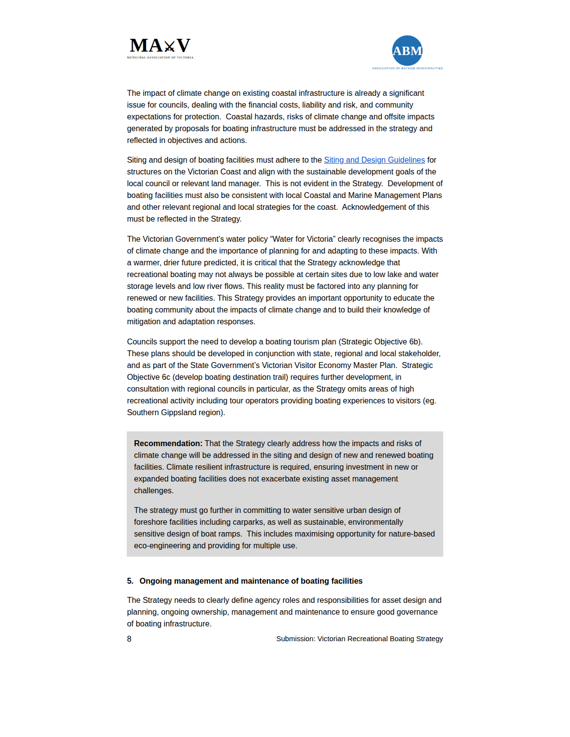MA⚔V
Municipal Association of Victoria
ABM
Association of Bayside Municipalities
The impact of climate change on existing coastal infrastructure is already a significant issue for councils, dealing with the financial costs, liability and risk, and community expectations for protection. Coastal hazards, risks of climate change and offsite impacts generated by proposals for boating infrastructure must be addressed in the strategy and reflected in objectives and actions.
Siting and design of boating facilities must adhere to the Siting and Design Guidelines for structures on the Victorian Coast and align with the sustainable development goals of the local council or relevant land manager. This is not evident in the Strategy. Development of boating facilities must also be consistent with local Coastal and Marine Management Plans and other relevant regional and local strategies for the coast. Acknowledgement of this must be reflected in the Strategy.
The Victorian Government’s water policy “Water for Victoria” clearly recognises the impacts of climate change and the importance of planning for and adapting to these impacts. With a warmer, drier future predicted, it is critical that the Strategy acknowledge that recreational boating may not always be possible at certain sites due to low lake and water storage levels and low river flows. This reality must be factored into any planning for renewed or new facilities. This Strategy provides an important opportunity to educate the boating community about the impacts of climate change and to build their knowledge of mitigation and adaptation responses.
Councils support the need to develop a boating tourism plan (Strategic Objective 6b). These plans should be developed in conjunction with state, regional and local stakeholder, and as part of the State Government’s Victorian Visitor Economy Master Plan. Strategic Objective 6c (develop boating destination trail) requires further development, in consultation with regional councils in particular, as the Strategy omits areas of high recreational activity including tour operators providing boating experiences to visitors (eg. Southern Gippsland region).
Recommendation: That the Strategy clearly address how the impacts and risks of climate change will be addressed in the siting and design of new and renewed boating facilities. Climate resilient infrastructure is required, ensuring investment in new or expanded boating facilities does not exacerbate existing asset management challenges.
The strategy must go further in committing to water sensitive urban design of foreshore facilities including carparks, as well as sustainable, environmentally sensitive design of boat ramps. This includes maximising opportunity for nature-based eco-engineering and providing for multiple use.
5. Ongoing management and maintenance of boating facilities
The Strategy needs to clearly define agency roles and responsibilities for asset design and planning, ongoing ownership, management and maintenance to ensure good governance of boating infrastructure.
8 Submission: Victorian Recreational Boating Strategy